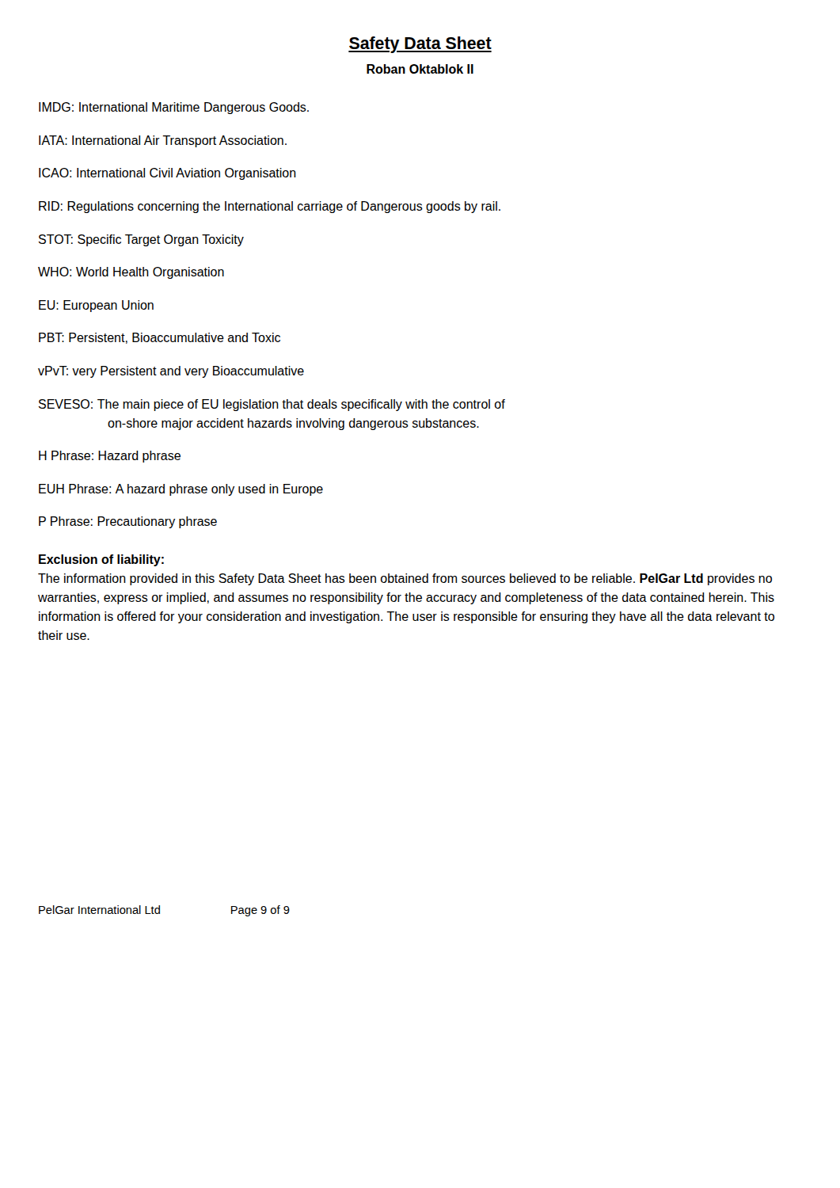Safety Data Sheet
Roban Oktablok II
IMDG:
International Maritime Dangerous Goods.
IATA:
International Air Transport Association.
ICAO:
International Civil Aviation Organisation
RID:
Regulations concerning the International carriage of Dangerous goods by rail.
STOT:
Specific Target Organ Toxicity
WHO:
World Health Organisation
EU:
European Union
PBT:
Persistent, Bioaccumulative and Toxic
vPvT:
very Persistent and very Bioaccumulative
SEVESO:
The main piece of EU legislation that deals specifically with the control of
on-shore major accident hazards involving dangerous substances.
H Phrase:
Hazard phrase
EUH Phrase:
A hazard phrase only used in Europe
P Phrase:
Precautionary phrase
Exclusion of liability:
The information provided in this Safety Data Sheet has been obtained from sources believed to be reliable. PelGar Ltd provides no warranties, express or implied, and assumes no responsibility for the accuracy and completeness of the data contained herein. This information is offered for your consideration and investigation. The user is responsible for ensuring they have all the data relevant to their use.
PelGar International Ltd Page 9 of 9